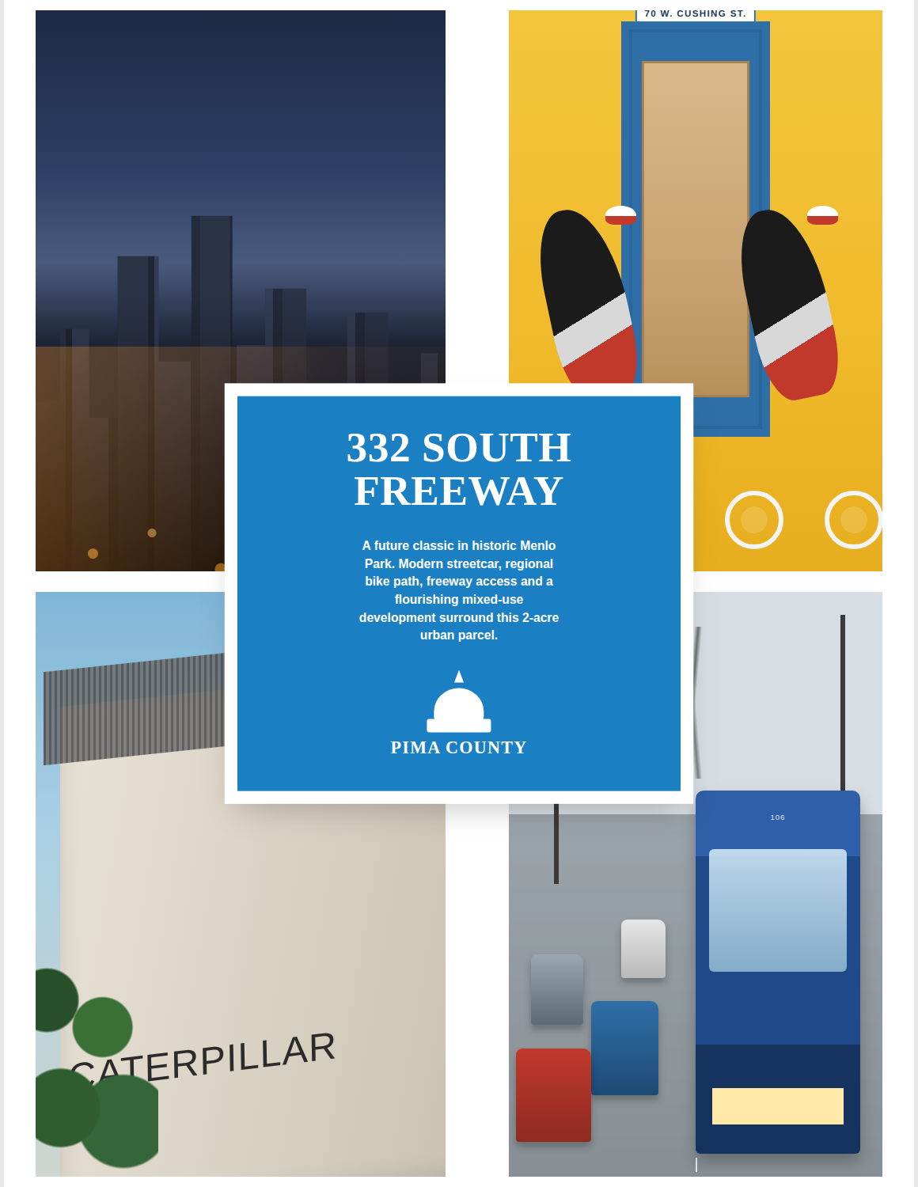Downtown skyline at dusk with illuminated street below
70 W. CUSHING ST.
Cyclists riding past a yellow building with a blue door marked 70 W. Cushing St.
CATERPILLAR
Caterpillar office building exterior with signage
106
Modern blue streetcar traveling on a city street alongside cars
332 South
Freeway
A future classic in historic Menlo Park. Modern streetcar, regional bike path, freeway access and a flourishing mixed-use development surround this 2-acre urban parcel.
Pima County